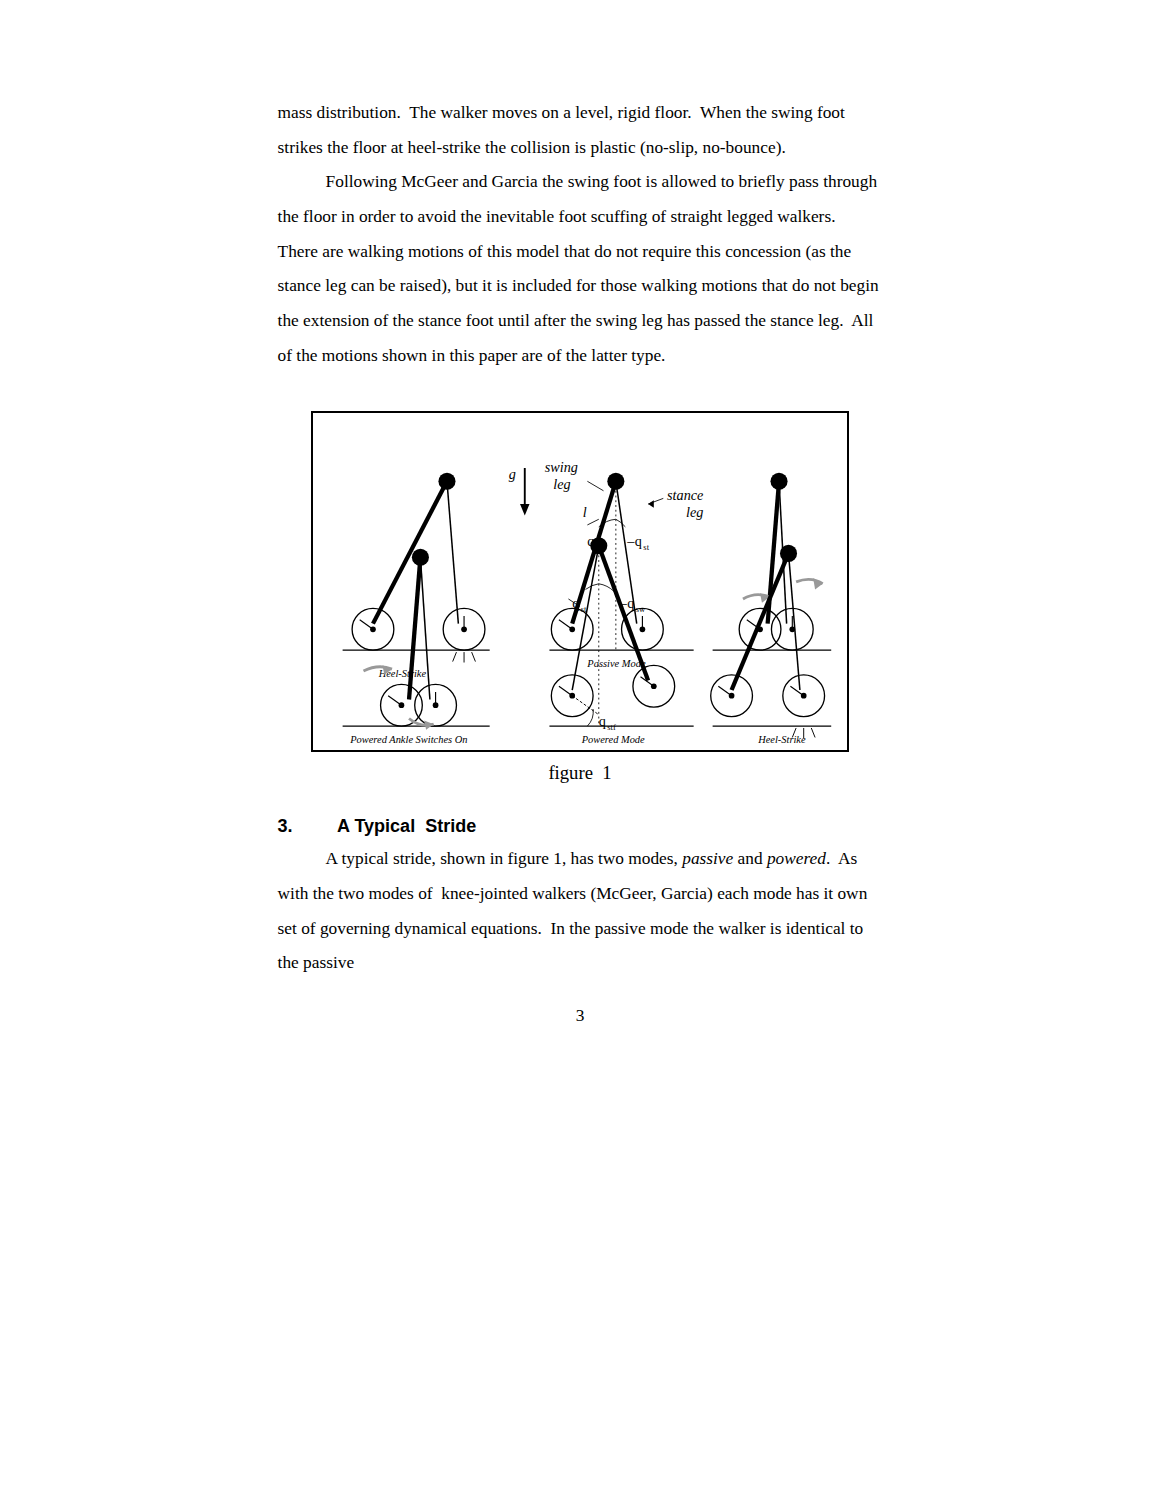mass distribution. The walker moves on a level, rigid floor. When the swing foot strikes the floor at heel-strike the collision is plastic (no-slip, no-bounce).
Following McGeer and Garcia the swing foot is allowed to briefly pass through the floor in order to avoid the inevitable foot scuffing of straight legged walkers. There are walking motions of this model that do not require this concession (as the stance leg can be raised), but it is included for those walking motions that do not begin the extension of the stance foot until after the swing leg has passed the stance leg. All of the motions shown in this paper are of the latter type.
Heel-Strike g swing leg l stance leg q sw – q st Passive Mode Powered Ankle Switches On q st – q sw q stf Powered Mode Heel-Strike
figure 1
3. A Typical Stride
A typical stride, shown in figure 1, has two modes, passive and powered. As with the two modes of knee-jointed walkers (McGeer, Garcia) each mode has it own set of governing dynamical equations. In the passive mode the walker is identical to the passive
3